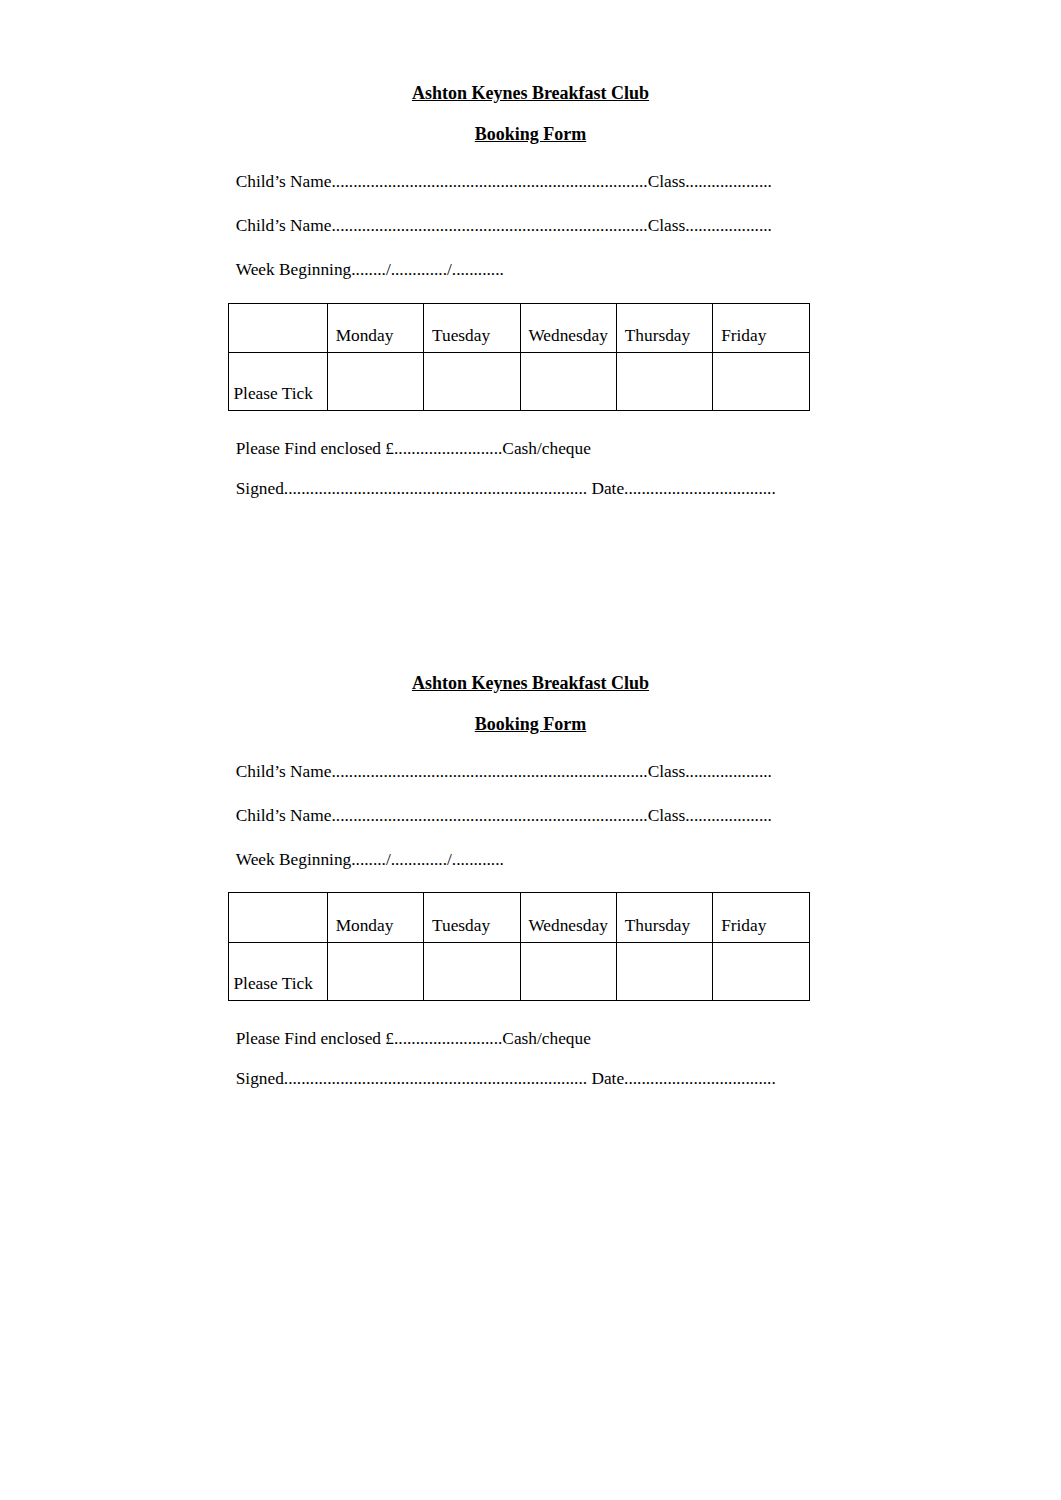Ashton Keynes Breakfast Club
Booking Form
Child’s Name.........................................................................Class....................
Child’s Name.........................................................................Class....................
Week Beginning......../............./............
| | Monday | Tuesday | Wednesday | Thursday | Friday |
| Please Tick | | | | | |
Please Find enclosed £.........................Cash/cheque
Signed...................................................................... Date...................................
Ashton Keynes Breakfast Club
Booking Form
Child’s Name.........................................................................Class....................
Child’s Name.........................................................................Class....................
Week Beginning......../............./............
| | Monday | Tuesday | Wednesday | Thursday | Friday |
| Please Tick | | | | | |
Please Find enclosed £.........................Cash/cheque
Signed...................................................................... Date...................................